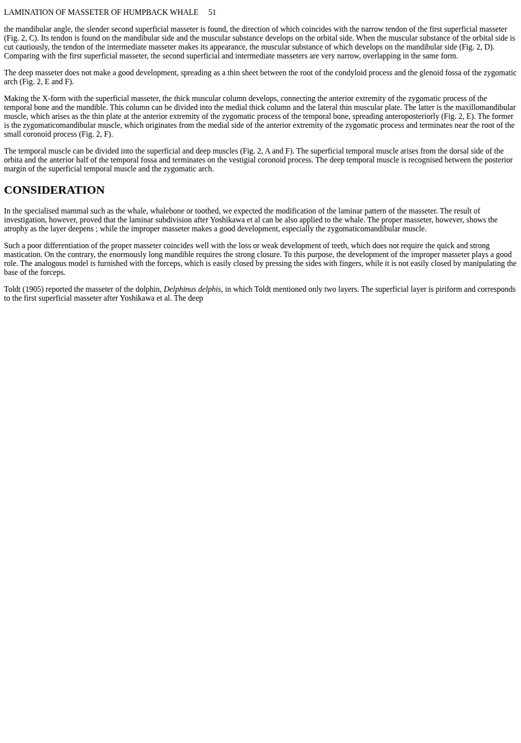LAMINATION OF MASSETER OF HUMPBACK WHALE 51
the mandibular angle, the slender second superficial masseter is found, the direction of which coincides with the narrow tendon of the first superficial masseter (Fig. 2, C). Its tendon is found on the mandibular side and the muscular substance develops on the orbital side. When the muscular substance of the orbital side is cut cautiously, the tendon of the intermediate masseter makes its appearance, the muscular substance of which develops on the mandibular side (Fig. 2, D). Comparing with the first superficial masseter, the second superficial and intermediate masseters are very narrow, overlapping in the same form.
The deep masseter does not make a good development, spreading as a thin sheet between the root of the condyloid process and the glenoid fossa of the zygomatic arch (Fig. 2, E and F).
Making the X-form with the superficial masseter, the thick muscular column develops, connecting the anterior extremity of the zygomatic process of the temporal bone and the mandible. This column can be divided into the medial thick column and the lateral thin muscular plate. The latter is the maxillomandibular muscle, which arises as the thin plate at the anterior extremity of the zygomatic process of the temporal bone, spreading anteroposteriorly (Fig. 2, E). The former is the zygomaticomandibular muscle, which originates from the medial side of the anterior extremity of the zygomatic process and terminates near the root of the small coronoid process (Fig. 2, F).
The temporal muscle can be divided into the superficial and deep muscles (Fig. 2, A and F). The superficial temporal muscle arises from the dorsal side of the orbita and the anterior half of the temporal fossa and terminates on the vestigial coronoid process. The deep temporal muscle is recognised between the posterior margin of the superficial temporal muscle and the zygomatic arch.
CONSIDERATION
In the specialised mammal such as the whale, whalebone or toothed, we expected the modification of the laminar pattern of the masseter. The result of investigation, however, proved that the laminar subdivision after Yoshikawa et al can be also applied to the whale. The proper masseter, however, shows the atrophy as the layer deepens ; while the improper masseter makes a good development, especially the zygomaticomandibular muscle.
Such a poor differentiation of the proper masseter coincides well with the loss or weak development of teeth, which does not require the quick and strong mastication. On the contrary, the enormously long mandible requires the strong closure. To this purpose, the development of the improper masseter plays a good role. The analogous model is furnished with the forceps, which is easily closed by pressing the sides with fingers, while it is not easily closed by manipulating the base of the forceps.
Toldt (1905) reported the masseter of the dolphin, Delphinus delphis, in which Toldt mentioned only two layers. The superficial layer is piriform and corresponds to the first superficial masseter after Yoshikawa et al. The deep